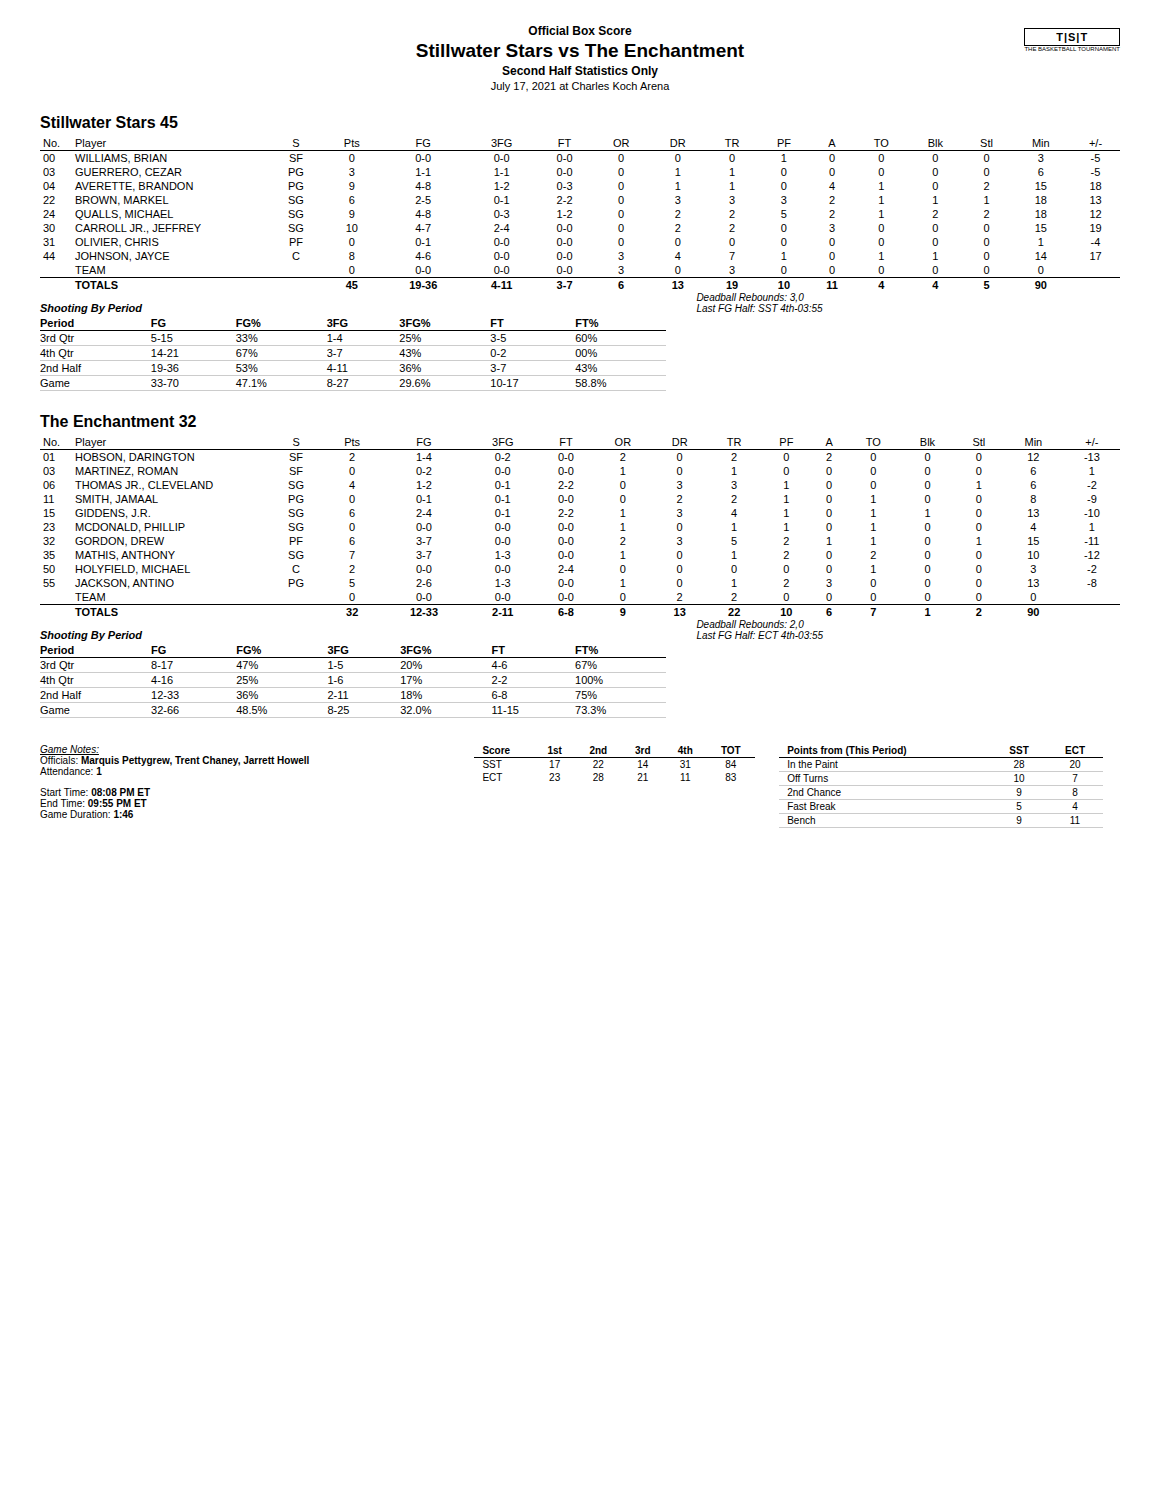T|S|T
THE BASKETBALL TOURNAMENT
Official Box Score
Stillwater Stars vs The Enchantment
Second Half Statistics Only
July 17, 2021 at Charles Koch Arena
Stillwater Stars 45
| No. | Player | S | Pts | FG | 3FG | FT | OR | DR | TR | PF | A | TO | Blk | Stl | Min | +/- |
| --- | --- | --- | --- | --- | --- | --- | --- | --- | --- | --- | --- | --- | --- | --- | --- | --- |
| 00 | WILLIAMS, BRIAN | SF | 0 | 0-0 | 0-0 | 0-0 | 0 | 0 | 0 | 1 | 0 | 0 | 0 | 0 | 3 | -5 |
| 03 | GUERRERO, CEZAR | PG | 3 | 1-1 | 1-1 | 0-0 | 0 | 1 | 1 | 0 | 0 | 0 | 0 | 0 | 6 | -5 |
| 04 | AVERETTE, BRANDON | PG | 9 | 4-8 | 1-2 | 0-3 | 0 | 1 | 1 | 0 | 4 | 1 | 0 | 2 | 15 | 18 |
| 22 | BROWN, MARKEL | SG | 6 | 2-5 | 0-1 | 2-2 | 0 | 3 | 3 | 3 | 2 | 1 | 1 | 1 | 18 | 13 |
| 24 | QUALLS, MICHAEL | SG | 9 | 4-8 | 0-3 | 1-2 | 0 | 2 | 2 | 5 | 2 | 1 | 2 | 2 | 18 | 12 |
| 30 | CARROLL JR., JEFFREY | SG | 10 | 4-7 | 2-4 | 0-0 | 0 | 2 | 2 | 0 | 3 | 0 | 0 | 0 | 15 | 19 |
| 31 | OLIVIER, CHRIS | PF | 0 | 0-1 | 0-0 | 0-0 | 0 | 0 | 0 | 0 | 0 | 0 | 0 | 0 | 1 | -4 |
| 44 | JOHNSON, JAYCE | C | 8 | 4-6 | 0-0 | 0-0 | 3 | 4 | 7 | 1 | 0 | 1 | 1 | 0 | 14 | 17 |
| | TEAM | | 0 | 0-0 | 0-0 | 0-0 | 3 | 0 | 3 | 0 | 0 | 0 | 0 | 0 | 0 | |
| | TOTALS | | 45 | 19-36 | 4-11 | 3-7 | 6 | 13 | 19 | 10 | 11 | 4 | 4 | 5 | 90 | |
Shooting By Period
| Period | FG | FG% | 3FG | 3FG% | FT | FT% |
| --- | --- | --- | --- | --- | --- | --- |
| 3rd Qtr | 5-15 | 33% | 1-4 | 25% | 3-5 | 60% |
| 4th Qtr | 14-21 | 67% | 3-7 | 43% | 0-2 | 00% |
| 2nd Half | 19-36 | 53% | 4-11 | 36% | 3-7 | 43% |
| Game | 33-70 | 47.1% | 8-27 | 29.6% | 10-17 | 58.8% |
Deadball Rebounds: 3,0
Last FG Half: SST 4th-03:55
The Enchantment 32
| No. | Player | S | Pts | FG | 3FG | FT | OR | DR | TR | PF | A | TO | Blk | Stl | Min | +/- |
| --- | --- | --- | --- | --- | --- | --- | --- | --- | --- | --- | --- | --- | --- | --- | --- | --- |
| 01 | HOBSON, DARINGTON | SF | 2 | 1-4 | 0-2 | 0-0 | 2 | 0 | 2 | 0 | 2 | 0 | 0 | 0 | 12 | -13 |
| 03 | MARTINEZ, ROMAN | SF | 0 | 0-2 | 0-0 | 0-0 | 1 | 0 | 1 | 0 | 0 | 0 | 0 | 0 | 6 | 1 |
| 06 | THOMAS JR., CLEVELAND | SG | 4 | 1-2 | 0-1 | 2-2 | 0 | 3 | 3 | 1 | 0 | 0 | 0 | 1 | 6 | -2 |
| 11 | SMITH, JAMAAL | PG | 0 | 0-1 | 0-1 | 0-0 | 0 | 2 | 2 | 1 | 0 | 1 | 0 | 0 | 8 | -9 |
| 15 | GIDDENS, J.R. | SG | 6 | 2-4 | 0-1 | 2-2 | 1 | 3 | 4 | 1 | 0 | 1 | 1 | 0 | 13 | -10 |
| 23 | MCDONALD, PHILLIP | SG | 0 | 0-0 | 0-0 | 0-0 | 1 | 0 | 1 | 1 | 0 | 1 | 0 | 0 | 4 | 1 |
| 32 | GORDON, DREW | PF | 6 | 3-7 | 0-0 | 0-0 | 2 | 3 | 5 | 2 | 1 | 1 | 0 | 1 | 15 | -11 |
| 35 | MATHIS, ANTHONY | SG | 7 | 3-7 | 1-3 | 0-0 | 1 | 0 | 1 | 2 | 0 | 2 | 0 | 0 | 10 | -12 |
| 50 | HOLYFIELD, MICHAEL | C | 2 | 0-0 | 0-0 | 2-4 | 0 | 0 | 0 | 0 | 0 | 1 | 0 | 0 | 3 | -2 |
| 55 | JACKSON, ANTINO | PG | 5 | 2-6 | 1-3 | 0-0 | 1 | 0 | 1 | 2 | 3 | 0 | 0 | 0 | 13 | -8 |
| | TEAM | | 0 | 0-0 | 0-0 | 0-0 | 0 | 2 | 2 | 0 | 0 | 0 | 0 | 0 | 0 | |
| | TOTALS | | 32 | 12-33 | 2-11 | 6-8 | 9 | 13 | 22 | 10 | 6 | 7 | 1 | 2 | 90 | |
Shooting By Period
| Period | FG | FG% | 3FG | 3FG% | FT | FT% |
| --- | --- | --- | --- | --- | --- | --- |
| 3rd Qtr | 8-17 | 47% | 1-5 | 20% | 4-6 | 67% |
| 4th Qtr | 4-16 | 25% | 1-6 | 17% | 2-2 | 100% |
| 2nd Half | 12-33 | 36% | 2-11 | 18% | 6-8 | 75% |
| Game | 32-66 | 48.5% | 8-25 | 32.0% | 11-15 | 73.3% |
Deadball Rebounds: 2,0
Last FG Half: ECT 4th-03:55
Game Notes:
Officials: Marquis Pettygrew, Trent Chaney, Jarrett Howell
Attendance: 1
Start Time: 08:08 PM ET
End Time: 09:55 PM ET
Game Duration: 1:46
| Score | 1st | 2nd | 3rd | 4th | TOT |
| --- | --- | --- | --- | --- | --- |
| SST | 17 | 22 | 14 | 31 | 84 |
| ECT | 23 | 28 | 21 | 11 | 83 |
| Points from (This Period) | SST | ECT |
| --- | --- | --- |
| In the Paint | 28 | 20 |
| Off Turns | 10 | 7 |
| 2nd Chance | 9 | 8 |
| Fast Break | 5 | 4 |
| Bench | 9 | 11 |